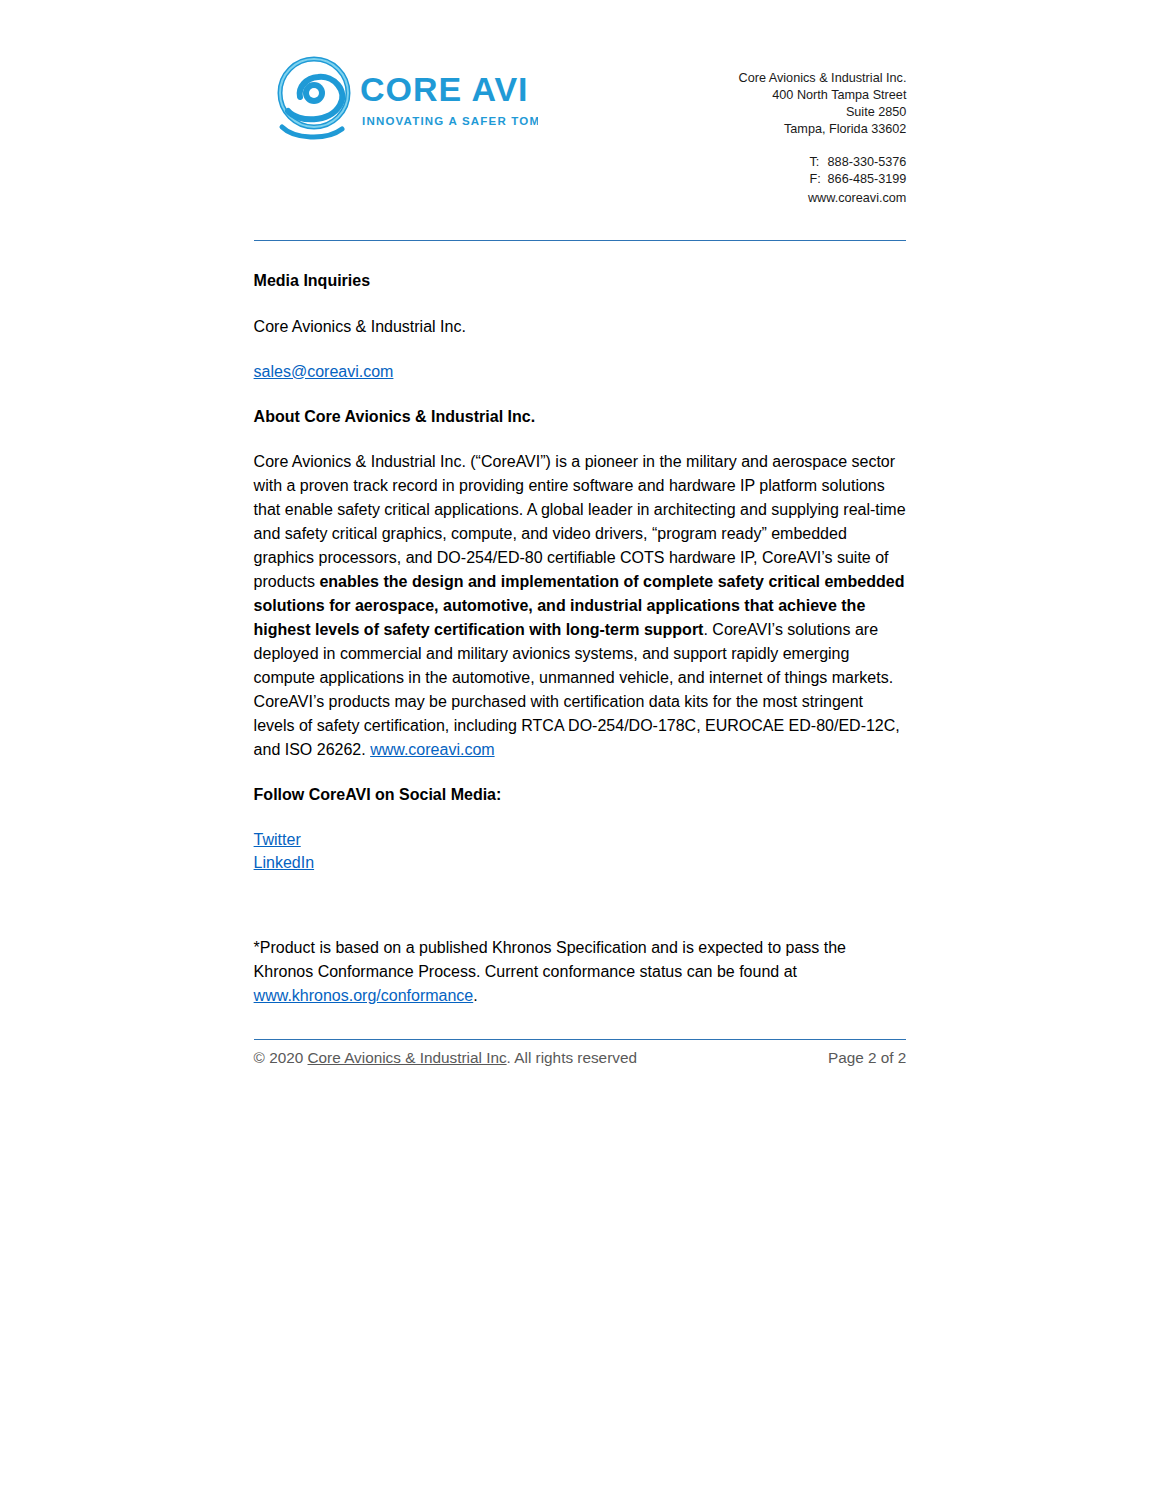CORE AVI — Innovating a Safer Tomorrow CORE AVI INNOVATING A SAFER TOMORROW
Core Avionics & Industrial Inc.
400 North Tampa Street
Suite 2850
Tampa, Florida 33602
T: 888-330-5376 F: 866-485-3199 www.coreavi.com
Media Inquiries
Core Avionics & Industrial Inc.
sales@coreavi.com
About Core Avionics & Industrial Inc.
Core Avionics & Industrial Inc. (“CoreAVI”) is a pioneer in the military and aerospace sector with a proven track record in providing entire software and hardware IP platform solutions that enable safety critical applications. A global leader in architecting and supplying real-time and safety critical graphics, compute, and video drivers, “program ready” embedded graphics processors, and DO-254/ED-80 certifiable COTS hardware IP, CoreAVI’s suite of products enables the design and implementation of complete safety critical embedded solutions for aerospace, automotive, and industrial applications that achieve the highest levels of safety certification with long-term support. CoreAVI’s solutions are deployed in commercial and military avionics systems, and support rapidly emerging compute applications in the automotive, unmanned vehicle, and internet of things markets. CoreAVI’s products may be purchased with certification data kits for the most stringent levels of safety certification, including RTCA DO-254/DO-178C, EUROCAE ED-80/ED-12C, and ISO 26262. www.coreavi.com
Follow CoreAVI on Social Media:
Twitter LinkedIn
*Product is based on a published Khronos Specification and is expected to pass the Khronos Conformance Process. Current conformance status can be found at www.khronos.org/conformance.
© 2020 Core Avionics & Industrial Inc. All rights reserved Page 2 of 2